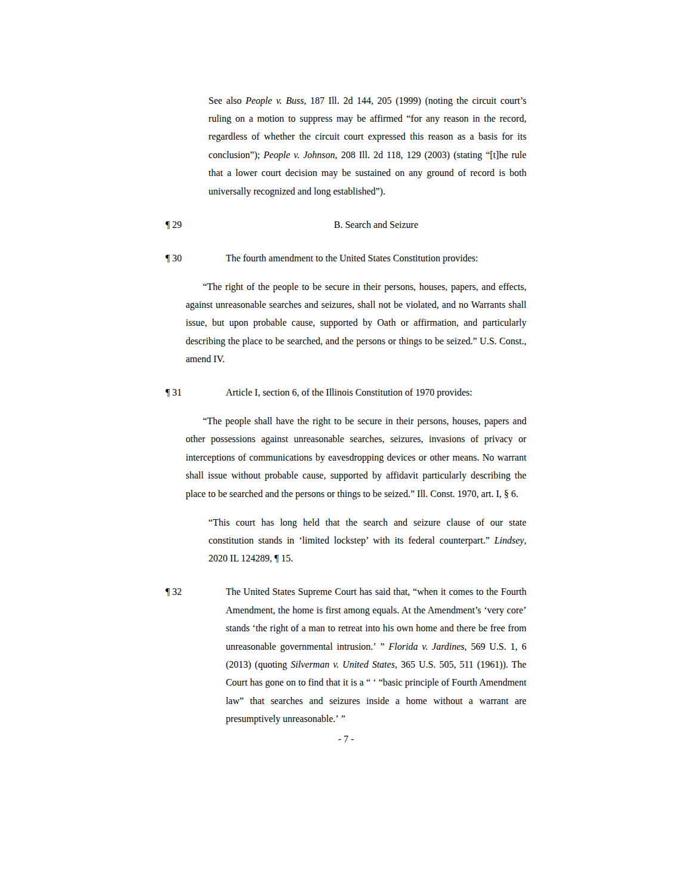See also People v. Buss, 187 Ill. 2d 144, 205 (1999) (noting the circuit court’s ruling on a motion to suppress may be affirmed “for any reason in the record, regardless of whether the circuit court expressed this reason as a basis for its conclusion”); People v. Johnson, 208 Ill. 2d 118, 129 (2003) (stating “[t]he rule that a lower court decision may be sustained on any ground of record is both universally recognized and long established”).
¶ 29
B. Search and Seizure
¶ 30
The fourth amendment to the United States Constitution provides:
“The right of the people to be secure in their persons, houses, papers, and effects, against unreasonable searches and seizures, shall not be violated, and no Warrants shall issue, but upon probable cause, supported by Oath or affirmation, and particularly describing the place to be searched, and the persons or things to be seized.” U.S. Const., amend IV.
¶ 31
Article I, section 6, of the Illinois Constitution of 1970 provides:
“The people shall have the right to be secure in their persons, houses, papers and other possessions against unreasonable searches, seizures, invasions of privacy or interceptions of communications by eavesdropping devices or other means. No warrant shall issue without probable cause, supported by affidavit particularly describing the place to be searched and the persons or things to be seized.” Ill. Const. 1970, art. I, § 6.
“This court has long held that the search and seizure clause of our state constitution stands in ‘limited lockstep’ with its federal counterpart.” Lindsey, 2020 IL 124289, ¶ 15.
¶ 32
The United States Supreme Court has said that, “when it comes to the Fourth Amendment, the home is first among equals. At the Amendment’s ‘very core’ stands ‘the right of a man to retreat into his own home and there be free from unreasonable governmental intrusion.’ ” Florida v. Jardines, 569 U.S. 1, 6 (2013) (quoting Silverman v. United States, 365 U.S. 505, 511 (1961)). The Court has gone on to find that it is a “ ‘ “basic principle of Fourth Amendment law” that searches and seizures inside a home without a warrant are presumptively unreasonable.’ ”
- 7 -